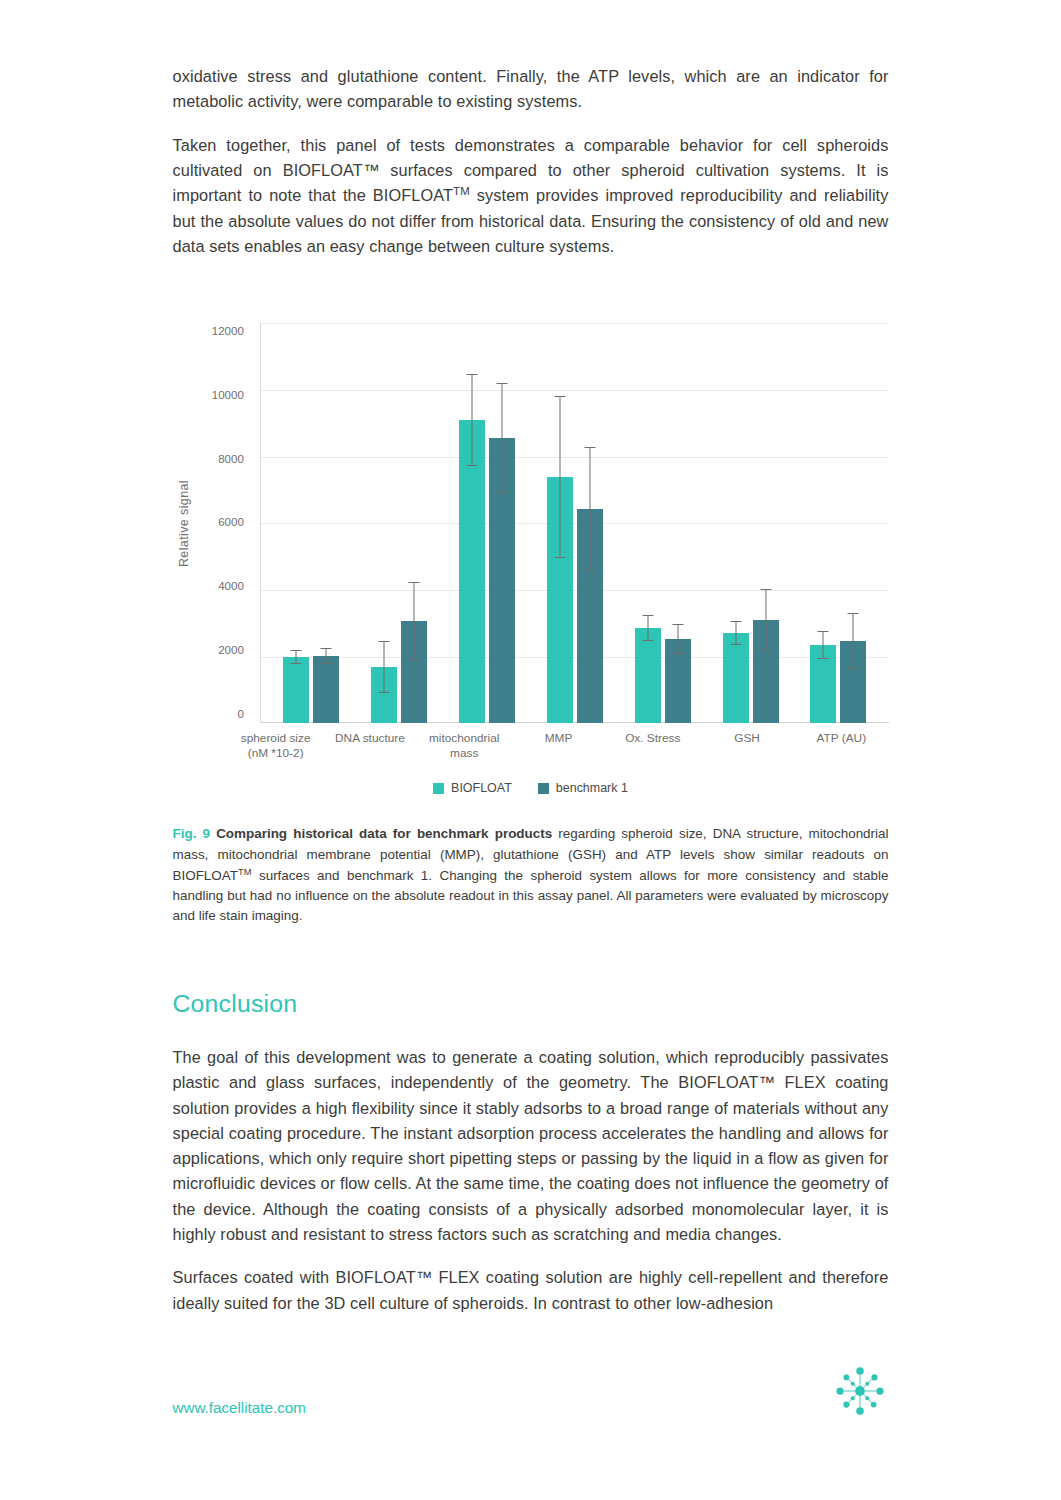oxidative stress and glutathione content. Finally, the ATP levels, which are an indicator for metabolic activity, were comparable to existing systems.
Taken together, this panel of tests demonstrates a comparable behavior for cell spheroids cultivated on BIOFLOAT™ surfaces compared to other spheroid cultivation systems. It is important to note that the BIOFLOATTM system provides improved reproducibility and reliability but the absolute values do not differ from historical data. Ensuring the consistency of old and new data sets enables an easy change between culture systems.
Relative signal
12000 10000 8000 6000 4000 2000 0
spheroid size
(nM *10-2) DNA stucture mitochondrial
mass MMP Ox. Stress GSH ATP (AU)
BIOFLOAT benchmark 1
Fig. 9 Comparing historical data for benchmark products regarding spheroid size, DNA structure, mitochondrial mass, mitochondrial membrane potential (MMP), glutathione (GSH) and ATP levels show similar readouts on BIOFLOATTM surfaces and benchmark 1. Changing the spheroid system allows for more consistency and stable handling but had no influence on the absolute readout in this assay panel. All parameters were evaluated by microscopy and life stain imaging.
Conclusion
The goal of this development was to generate a coating solution, which reproducibly passivates plastic and glass surfaces, independently of the geometry. The BIOFLOAT™ FLEX coating solution provides a high flexibility since it stably adsorbs to a broad range of materials without any special coating procedure. The instant adsorption process accelerates the handling and allows for applications, which only require short pipetting steps or passing by the liquid in a flow as given for microfluidic devices or flow cells. At the same time, the coating does not influence the geometry of the device. Although the coating consists of a physically adsorbed monomolecular layer, it is highly robust and resistant to stress factors such as scratching and media changes.
Surfaces coated with BIOFLOAT™ FLEX coating solution are highly cell-repellent and therefore ideally suited for the 3D cell culture of spheroids. In contrast to other low-adhesion
www.facellitate.com